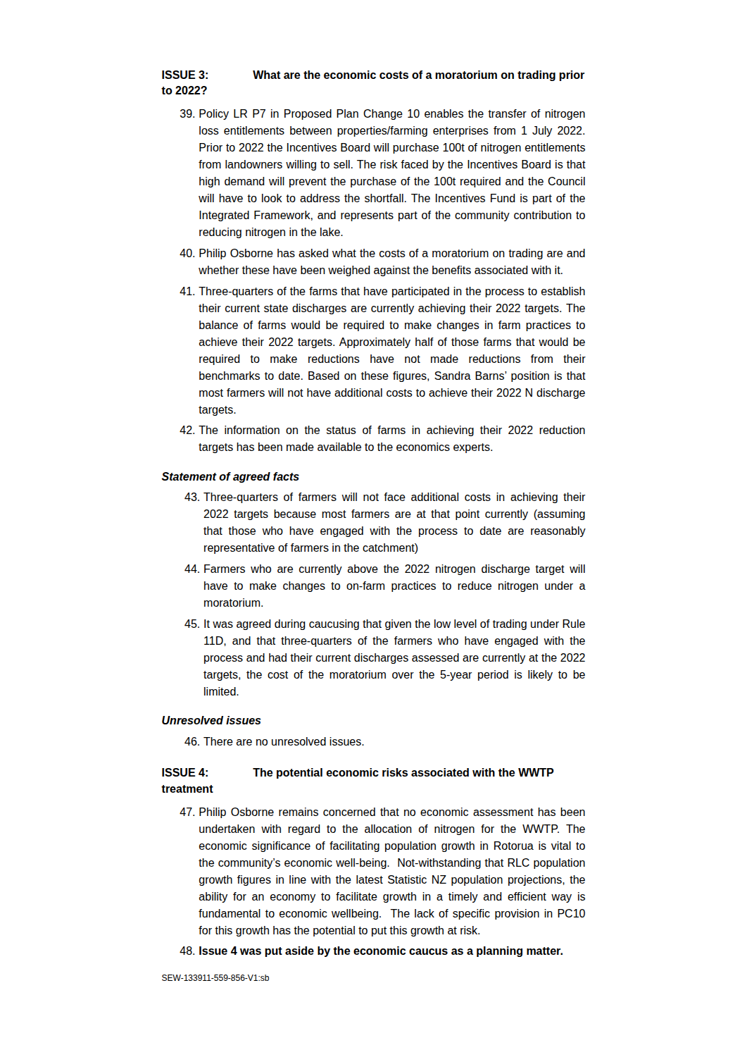ISSUE 3: What are the economic costs of a moratorium on trading prior to 2022?
39. Policy LR P7 in Proposed Plan Change 10 enables the transfer of nitrogen loss entitlements between properties/farming enterprises from 1 July 2022. Prior to 2022 the Incentives Board will purchase 100t of nitrogen entitlements from landowners willing to sell. The risk faced by the Incentives Board is that high demand will prevent the purchase of the 100t required and the Council will have to look to address the shortfall. The Incentives Fund is part of the Integrated Framework, and represents part of the community contribution to reducing nitrogen in the lake.
40. Philip Osborne has asked what the costs of a moratorium on trading are and whether these have been weighed against the benefits associated with it.
41. Three-quarters of the farms that have participated in the process to establish their current state discharges are currently achieving their 2022 targets. The balance of farms would be required to make changes in farm practices to achieve their 2022 targets. Approximately half of those farms that would be required to make reductions have not made reductions from their benchmarks to date. Based on these figures, Sandra Barns’ position is that most farmers will not have additional costs to achieve their 2022 N discharge targets.
42. The information on the status of farms in achieving their 2022 reduction targets has been made available to the economics experts.
Statement of agreed facts
43. Three-quarters of farmers will not face additional costs in achieving their 2022 targets because most farmers are at that point currently (assuming that those who have engaged with the process to date are reasonably representative of farmers in the catchment)
44. Farmers who are currently above the 2022 nitrogen discharge target will have to make changes to on-farm practices to reduce nitrogen under a moratorium.
45. It was agreed during caucusing that given the low level of trading under Rule 11D, and that three-quarters of the farmers who have engaged with the process and had their current discharges assessed are currently at the 2022 targets, the cost of the moratorium over the 5-year period is likely to be limited.
Unresolved issues
46. There are no unresolved issues.
ISSUE 4: The potential economic risks associated with the WWTP treatment
47. Philip Osborne remains concerned that no economic assessment has been undertaken with regard to the allocation of nitrogen for the WWTP. The economic significance of facilitating population growth in Rotorua is vital to the community’s economic well-being. Not-withstanding that RLC population growth figures in line with the latest Statistic NZ population projections, the ability for an economy to facilitate growth in a timely and efficient way is fundamental to economic wellbeing. The lack of specific provision in PC10 for this growth has the potential to put this growth at risk.
48. Issue 4 was put aside by the economic caucus as a planning matter.
SEW-133911-559-856-V1:sb